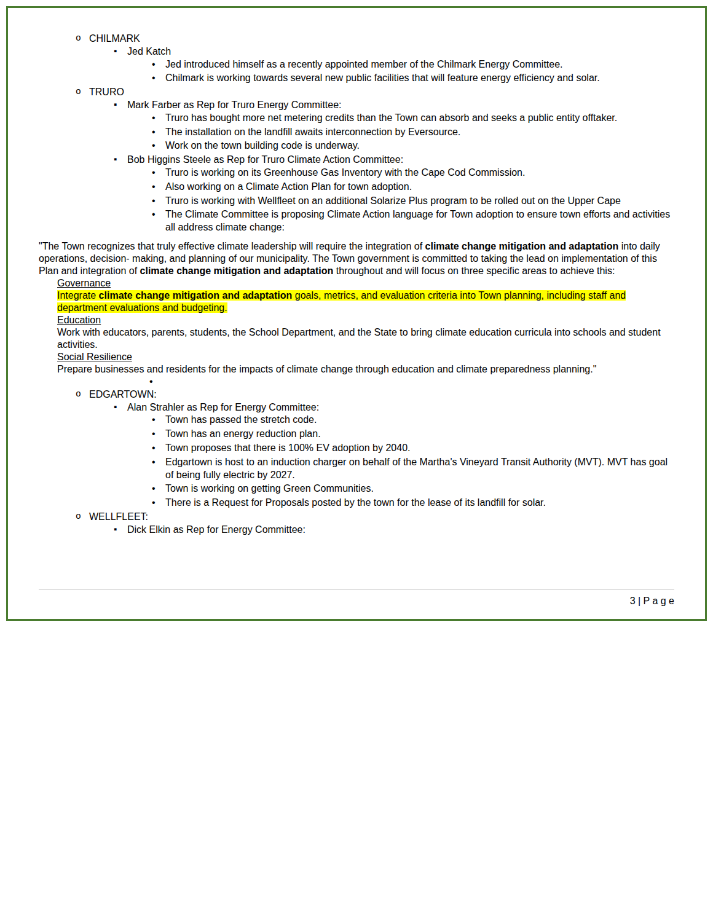CHILMARK
Jed Katch
Jed introduced himself as a recently appointed member of the Chilmark Energy Committee.
Chilmark is working towards several new public facilities that will feature energy efficiency and solar.
TRURO
Mark Farber as Rep for Truro Energy Committee:
Truro has bought more net metering credits than the Town can absorb and seeks a public entity offtaker.
The installation on the landfill awaits interconnection by Eversource.
Work on the town building code is underway.
Bob Higgins Steele as Rep for Truro Climate Action Committee:
Truro is working on its Greenhouse Gas Inventory with the Cape Cod Commission.
Also working on a Climate Action Plan for town adoption.
Truro is working with Wellfleet on an additional Solarize Plus program to be rolled out on the Upper Cape
The Climate Committee is proposing Climate Action language for Town adoption to ensure town efforts and activities all address climate change:
"The Town recognizes that truly effective climate leadership will require the integration of climate change mitigation and adaptation into daily operations, decision- making, and planning of our municipality. The Town government is committed to taking the lead on implementation of this Plan and integration of climate change mitigation and adaptation throughout and will focus on three specific areas to achieve this:
Governance
Integrate climate change mitigation and adaptation goals, metrics, and evaluation criteria into Town planning, including staff and department evaluations and budgeting.
Education
Work with educators, parents, students, the School Department, and the State to bring climate education curricula into schools and student activities.
Social Resilience
Prepare businesses and residents for the impacts of climate change through education and climate preparedness planning."
EDGARTOWN:
Alan Strahler as Rep for Energy Committee:
Town has passed the stretch code.
Town has an energy reduction plan.
Town proposes that there is 100% EV adoption by 2040.
Edgartown is host to an induction charger on behalf of the Martha's Vineyard Transit Authority (MVT). MVT has goal of being fully electric by 2027.
Town is working on getting Green Communities.
There is a Request for Proposals posted by the town for the lease of its landfill for solar.
WELLFLEET:
Dick Elkin as Rep for Energy Committee:
3 | P a g e